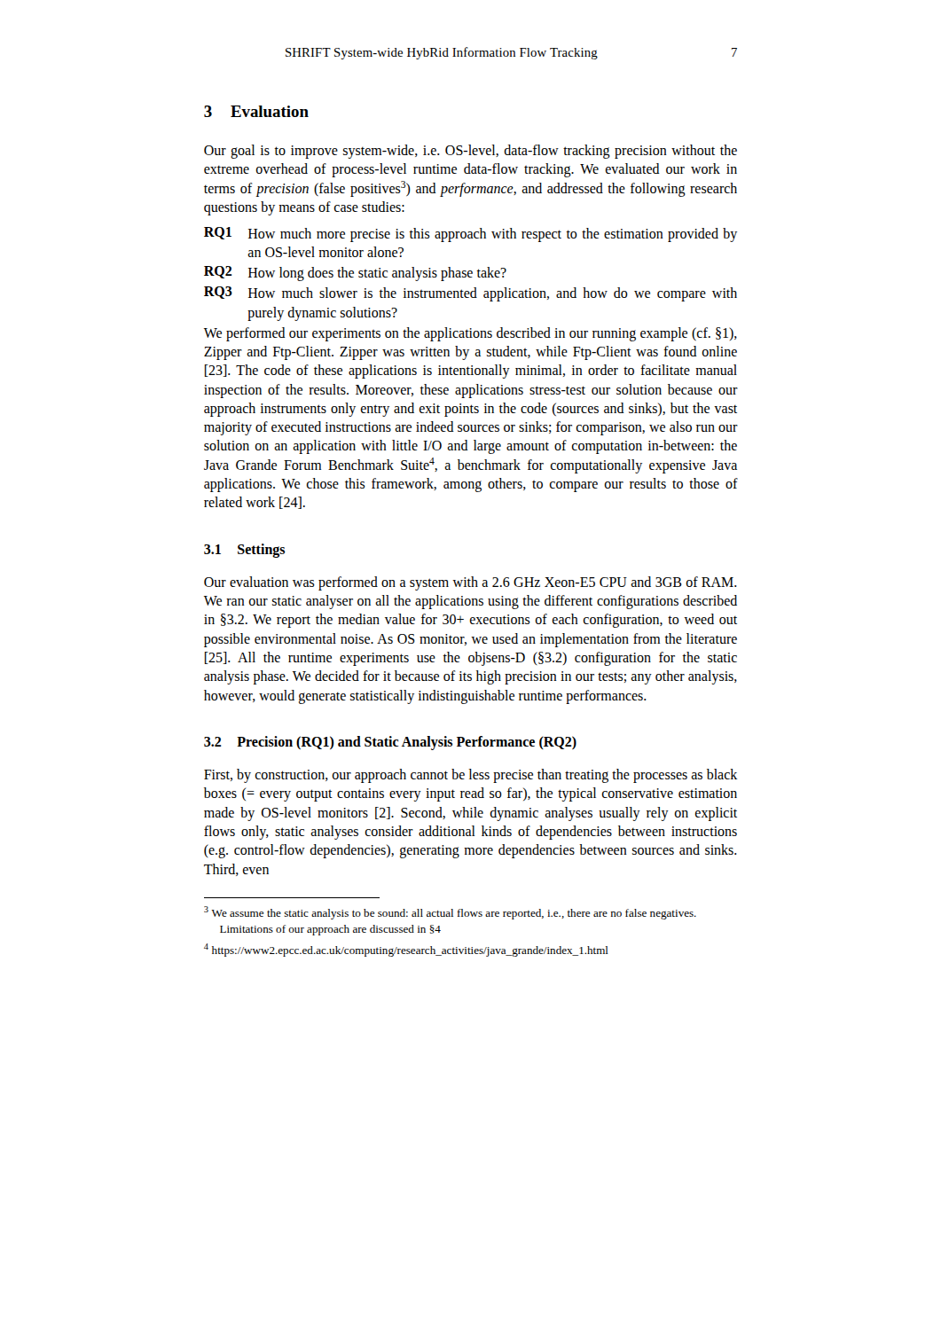SHRIFT System-wide HybRid Information Flow Tracking 7
3 Evaluation
Our goal is to improve system-wide, i.e. OS-level, data-flow tracking precision without the extreme overhead of process-level runtime data-flow tracking. We evaluated our work in terms of precision (false positives3) and performance, and addressed the following research questions by means of case studies:
RQ1
How much more precise is this approach with respect to the estimation provided by an OS-level monitor alone?
RQ2
How long does the static analysis phase take?
RQ3
How much slower is the instrumented application, and how do we compare with purely dynamic solutions?
We performed our experiments on the applications described in our running example (cf. §1), Zipper and Ftp-Client. Zipper was written by a student, while Ftp-Client was found online [23]. The code of these applications is intentionally minimal, in order to facilitate manual inspection of the results. Moreover, these applications stress-test our solution because our approach instruments only entry and exit points in the code (sources and sinks), but the vast majority of executed instructions are indeed sources or sinks; for comparison, we also run our solution on an application with little I/O and large amount of computation in-between: the Java Grande Forum Benchmark Suite4, a benchmark for computationally expensive Java applications. We chose this framework, among others, to compare our results to those of related work [24].
3.1 Settings
Our evaluation was performed on a system with a 2.6 GHz Xeon-E5 CPU and 3GB of RAM. We ran our static analyser on all the applications using the different configurations described in §3.2. We report the median value for 30+ executions of each configuration, to weed out possible environmental noise. As OS monitor, we used an implementation from the literature [25]. All the runtime experiments use the objsens-D (§3.2) configuration for the static analysis phase. We decided for it because of its high precision in our tests; any other analysis, however, would generate statistically indistinguishable runtime performances.
3.2 Precision (RQ1) and Static Analysis Performance (RQ2)
First, by construction, our approach cannot be less precise than treating the processes as black boxes (= every output contains every input read so far), the typical conservative estimation made by OS-level monitors [2]. Second, while dynamic analyses usually rely on explicit flows only, static analyses consider additional kinds of dependencies between instructions (e.g. control-flow dependencies), generating more dependencies between sources and sinks. Third, even
3 We assume the static analysis to be sound: all actual flows are reported, i.e., there are no false negatives. Limitations of our approach are discussed in §4
4 https://www2.epcc.ed.ac.uk/computing/research_activities/java_grande/index_1.html